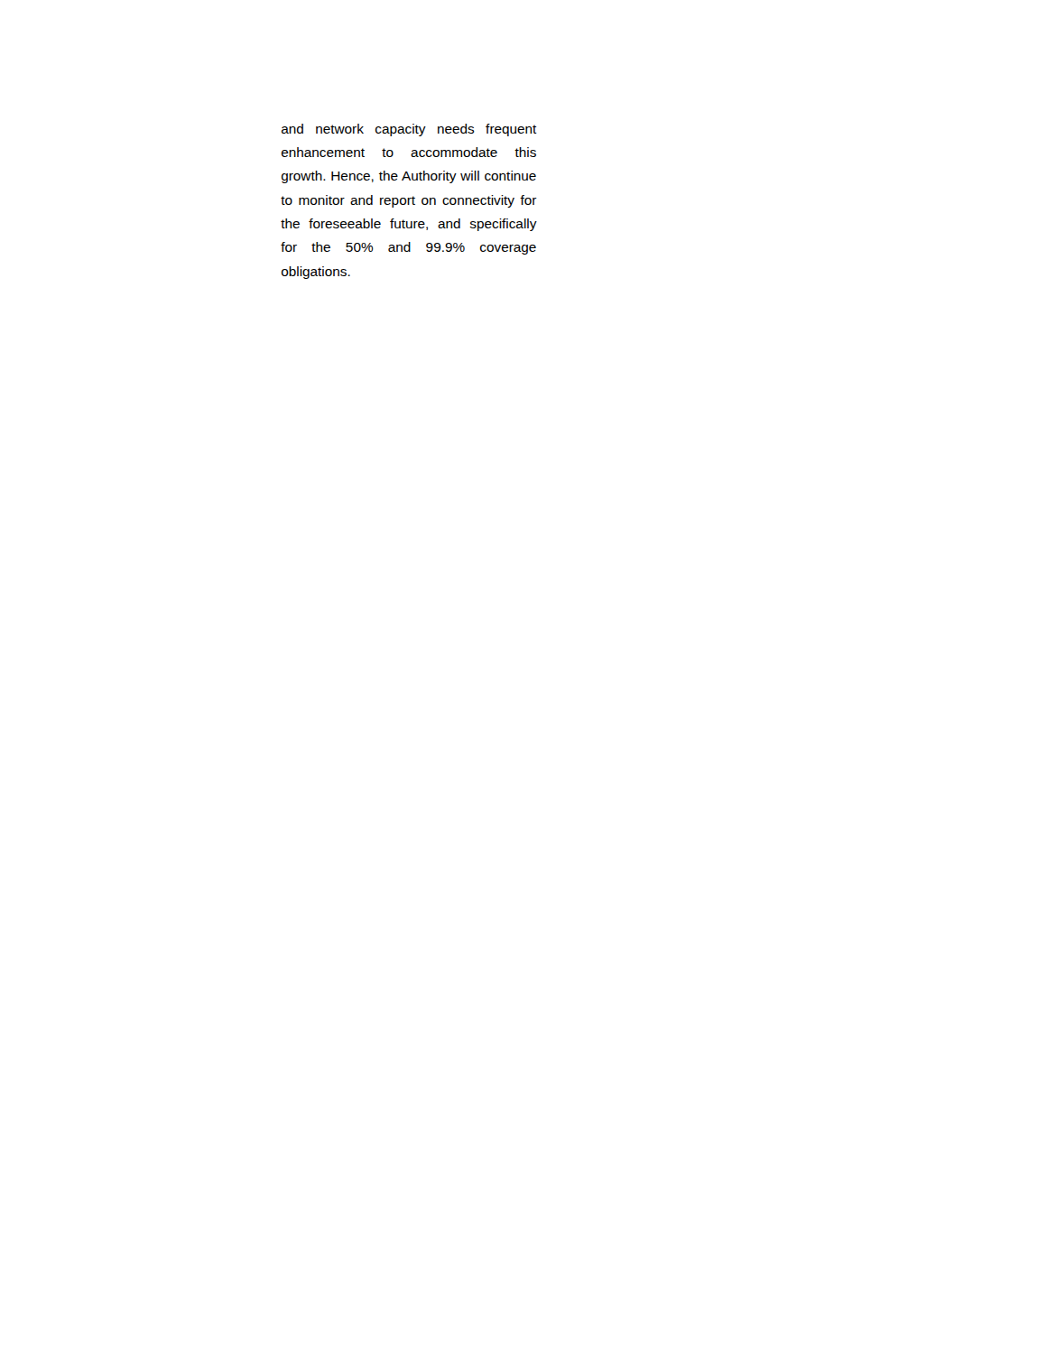and network capacity needs frequent enhancement to accommodate this growth. Hence, the Authority will continue to monitor and report on connectivity for the foreseeable future, and specifically for the 50% and 99.9% coverage obligations.